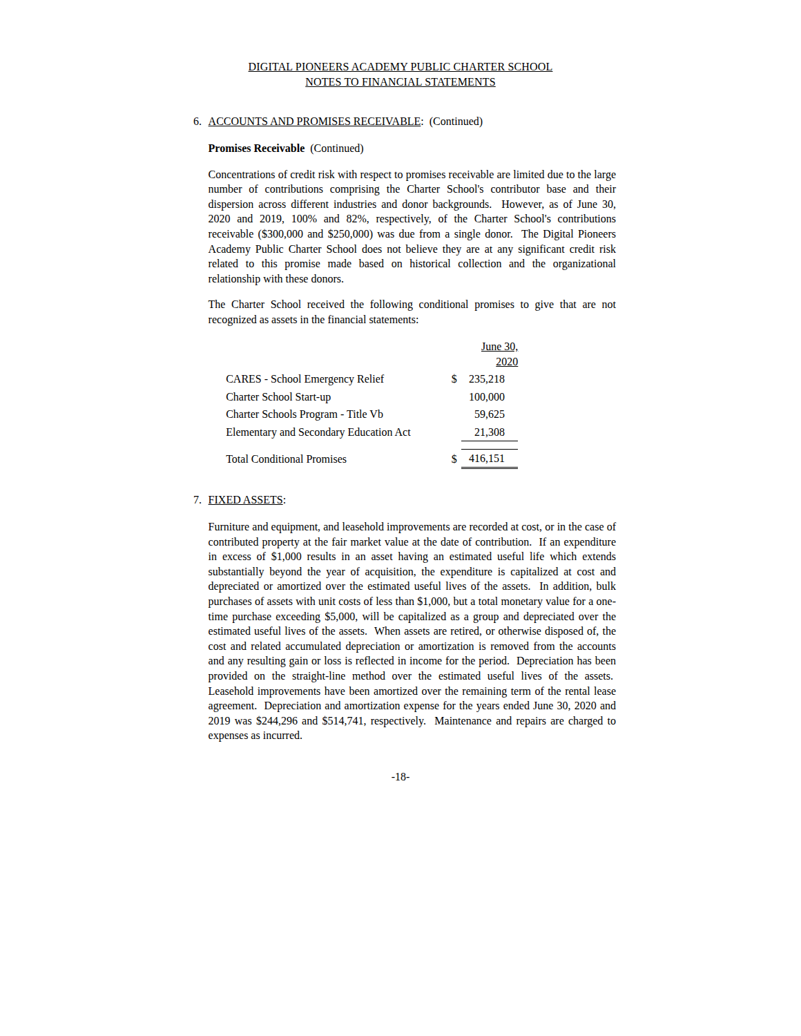DIGITAL PIONEERS ACADEMY PUBLIC CHARTER SCHOOL
NOTES TO FINANCIAL STATEMENTS
6.
ACCOUNTS AND PROMISES RECEIVABLE: (Continued)
Promises Receivable (Continued)
Concentrations of credit risk with respect to promises receivable are limited due to the large number of contributions comprising the Charter School's contributor base and their dispersion across different industries and donor backgrounds. However, as of June 30, 2020 and 2019, 100% and 82%, respectively, of the Charter School's contributions receivable ($300,000 and $250,000) was due from a single donor. The Digital Pioneers Academy Public Charter School does not believe they are at any significant credit risk related to this promise made based on historical collection and the organizational relationship with these donors.
The Charter School received the following conditional promises to give that are not recognized as assets in the financial statements:
| | | June 30, 2020 | |
| CARES - School Emergency Relief | $ | 235,218 | |
| Charter School Start-up | | 100,000 | |
| Charter Schools Program - Title Vb | | 59,625 | |
| Elementary and Secondary Education Act | | 21,308 | |
| Total Conditional Promises | $ | 416,151 | |
7.
FIXED ASSETS:
Furniture and equipment, and leasehold improvements are recorded at cost, or in the case of contributed property at the fair market value at the date of contribution. If an expenditure in excess of $1,000 results in an asset having an estimated useful life which extends substantially beyond the year of acquisition, the expenditure is capitalized at cost and depreciated or amortized over the estimated useful lives of the assets. In addition, bulk purchases of assets with unit costs of less than $1,000, but a total monetary value for a one-time purchase exceeding $5,000, will be capitalized as a group and depreciated over the estimated useful lives of the assets. When assets are retired, or otherwise disposed of, the cost and related accumulated depreciation or amortization is removed from the accounts and any resulting gain or loss is reflected in income for the period. Depreciation has been provided on the straight-line method over the estimated useful lives of the assets. Leasehold improvements have been amortized over the remaining term of the rental lease agreement. Depreciation and amortization expense for the years ended June 30, 2020 and 2019 was $244,296 and $514,741, respectively. Maintenance and repairs are charged to expenses as incurred.
-18-